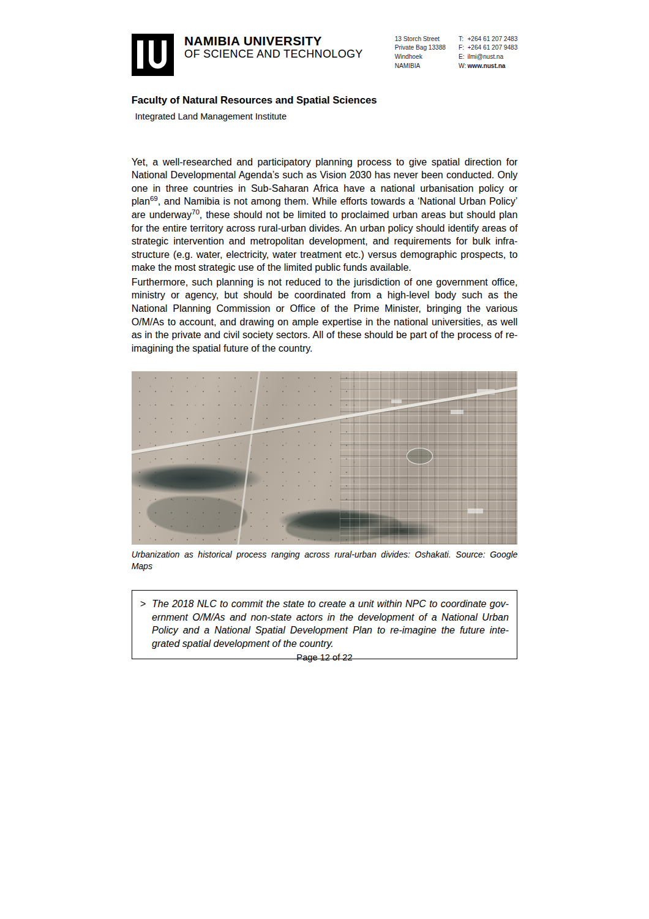Namibia University
of Science and Technology
13 Storch Street
Private Bag 13388
Windhoek
NAMIBIA
T: +264 61 207 2483
F: +264 61 207 9483
E: ilmi@nust.na
W: www.nust.na
Faculty of Natural Resources and Spatial Sciences
Integrated Land Management Institute
Yet, a well-researched and participatory planning process to give spatial direction for National Developmental Agenda’s such as Vision 2030 has never been conducted. Only one in three countries in Sub-Saharan Africa have a national urbanisation policy or plan69, and Namibia is not among them. While efforts towards a ‘National Urban Policy’ are underway70, these should not be limited to proclaimed urban areas but should plan for the entire territory across rural-urban divides. An urban policy should identify areas of strategic intervention and metropolitan development, and requirements for bulk infrastructure (e.g. water, electricity, water treatment etc.) versus demographic prospects, to make the most strategic use of the limited public funds available.
Furthermore, such planning is not reduced to the jurisdiction of one government office, ministry or agency, but should be coordinated from a high-level body such as the National Planning Commission or Office of the Prime Minister, bringing the various O/M/As to account, and drawing on ample expertise in the national universities, as well as in the private and civil society sectors. All of these should be part of the process of re-imagining the spatial future of the country.
Urbanization as historical process ranging across rural-urban divides: Oshakati. Source: Google Maps
>
The 2018 NLC to commit the state to create a unit within NPC to coordinate government O/M/As and non-state actors in the development of a National Urban Policy and a National Spatial Development Plan to re-imagine the future integrated spatial development of the country.
Page 12 of 22